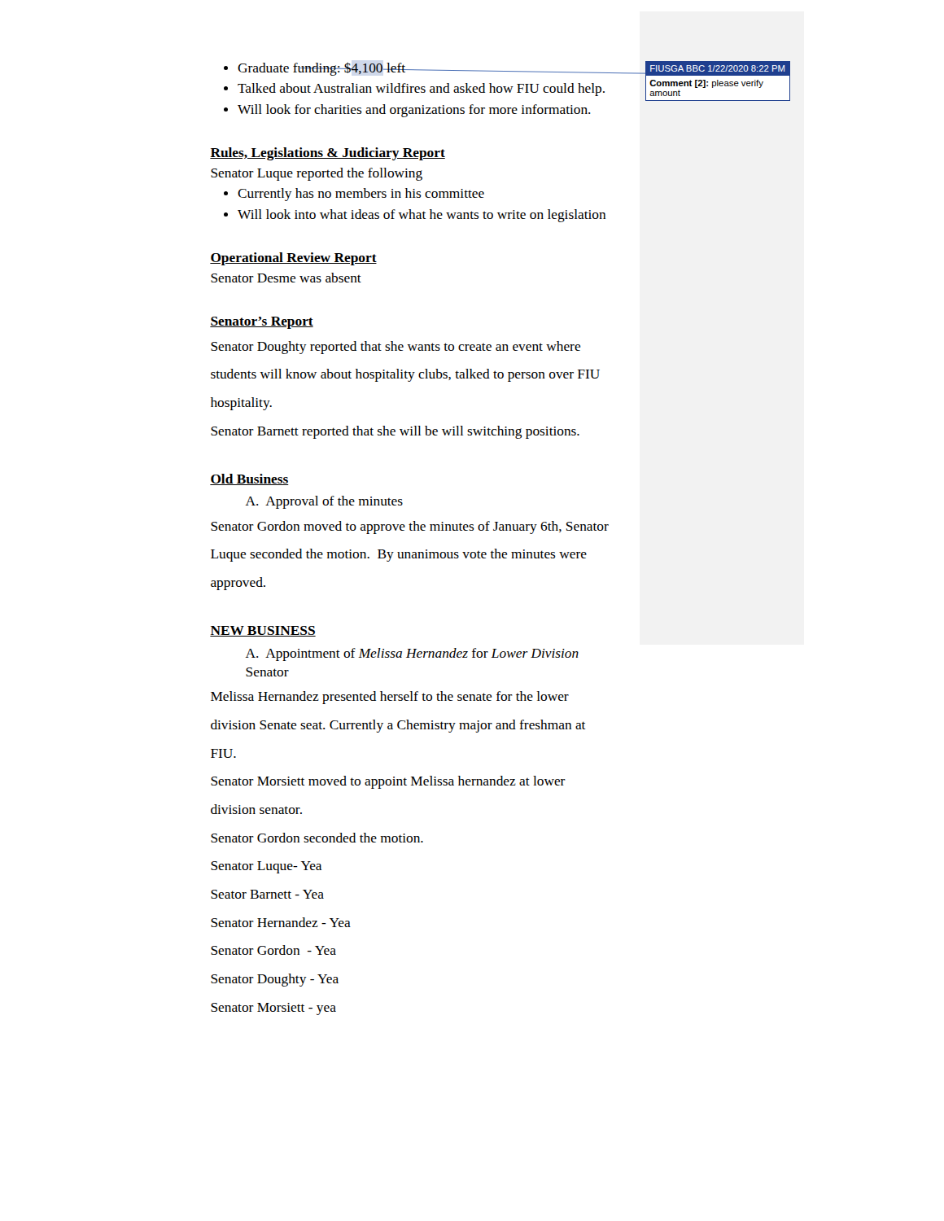FIUSGA BBC 1/22/2020 8:22 PM
Comment [2]: please verify amount
Graduate funding: $4,100 left
Talked about Australian wildfires and asked how FIU could help.
Will look for charities and organizations for more information.
Rules, Legislations & Judiciary Report
Senator Luque reported the following
Currently has no members in his committee
Will look into what ideas of what he wants to write on legislation
Operational Review Report
Senator Desme was absent
Senator’s Report
Senator Doughty reported that she wants to create an event where students will know about hospitality clubs, talked to person over FIU hospitality.
Senator Barnett reported that she will be will switching positions.
Old Business
A. Approval of the minutes
Senator Gordon moved to approve the minutes of January 6th, Senator Luque seconded the motion. By unanimous vote the minutes were approved.
NEW BUSINESS
A. Appointment of Melissa Hernandez for Lower Division Senator
Melissa Hernandez presented herself to the senate for the lower division Senate seat. Currently a Chemistry major and freshman at FIU.
Senator Morsiett moved to appoint Melissa hernandez at lower division senator.
Senator Gordon seconded the motion.
Senator Luque- Yea
Seator Barnett - Yea
Senator Hernandez - Yea
Senator Gordon - Yea
Senator Doughty - Yea
Senator Morsiett - yea